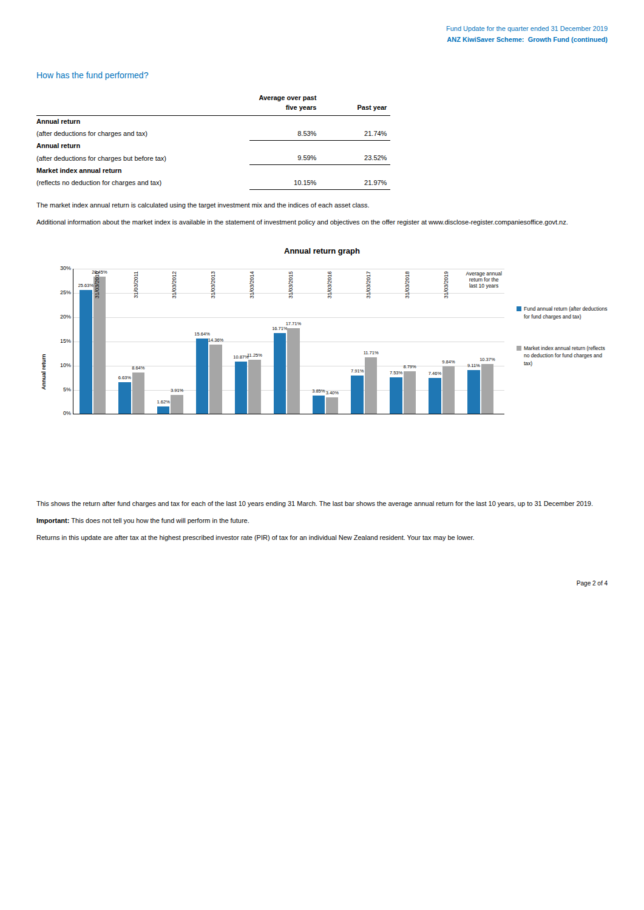Fund Update for the quarter ended 31 December 2019
ANZ KiwiSaver Scheme: Growth Fund (continued)
How has the fund performed?
| | Average over past five years | Past year |
| --- | --- | --- |
| Annual return | | |
| (after deductions for charges and tax) | 8.53% | 21.74% |
| Annual return | | |
| (after deductions for charges but before tax) | 9.59% | 23.52% |
| Market index annual return | | |
| (reflects no deduction for charges and tax) | 10.15% | 21.97% |
The market index annual return is calculated using the target investment mix and the indices of each asset class.
Additional information about the market index is available in the statement of investment policy and objectives on the offer register at www.disclose-register.companiesoffice.govt.nz.
Annual return graph
Annual return
30%
25%
20%
15%
10%
5%
0%
25.63%
28.45%
31/03/2010
6.63%
8.64%
31/03/2011
1.62%
3.91%
31/03/2012
15.64%
14.36%
31/03/2013
10.87%
11.25%
31/03/2014
16.71%
17.71%
31/03/2015
3.85%
3.40%
31/03/2016
7.91%
11.71%
31/03/2017
7.53%
8.79%
31/03/2018
7.46%
9.84%
31/03/2019
9.11%
10.37%
Average annual return for the last 10 years
Fund annual return (after deductions for fund charges and tax)
Market index annual return (reflects no deduction for fund charges and tax)
This shows the return after fund charges and tax for each of the last 10 years ending 31 March. The last bar shows the average annual return for the last 10 years, up to 31 December 2019.
Important: This does not tell you how the fund will perform in the future.
Returns in this update are after tax at the highest prescribed investor rate (PIR) of tax for an individual New Zealand resident. Your tax may be lower.
Page 2 of 4